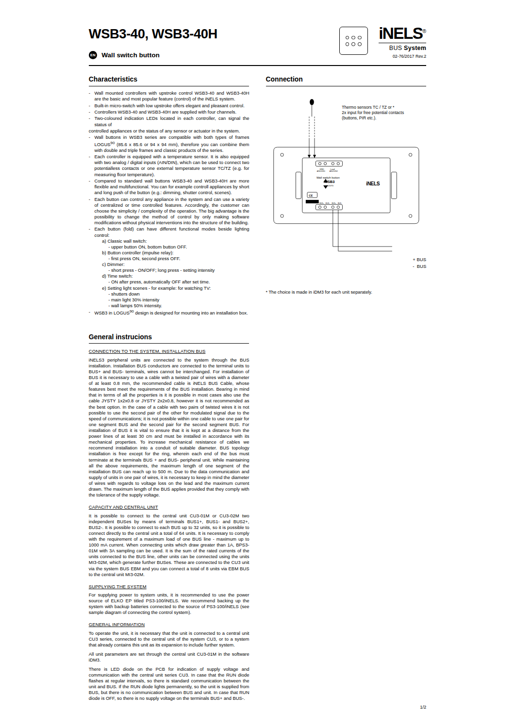WSB3-40, WSB3-40H
EN Wall switch button
iNELS®
BUS System
02-76/2017 Rev.2
Characteristics
Wall mounted controllers with upstroke control WSB3-40 and WSB3-40H are the basic and most popular feature (control) of the iNELS system.
Built-in micro-switch with low upstroke offers elegant and pleasant control.
Controllers WSB3-40 and WSB3-40H are supplied with four channels.
Two-coloured indication LEDs located in each controller, can signal the status of
controlled appliances or the status of any sensor or actuator in the system.
Wall buttons in WSB3 series are compatible with both types of frames LOGUS90 (85.6 x 85.6 or 94 x 94 mm), therefore you can combine them with double and triple frames and classic products of the series.
Each controller is equipped with a temperature sensor. It is also equipped with two analog / digital inputs (AIN/DIN), which can be used to connect two potentialless contacts or one external temperature sensor TC/TZ (e.g. for measuring floor temperature).
Compared to standard wall buttons WSB3-40 and WSB3-40H are more flexible and multifunctional. You can for example controll appliances by short and long push of the button (e.g.: dimming, shutter control, scenes).
Each button can control any appliance in the system and can use a variety of centralized or time controlled features. Accordingly, the customer can choose the simplicity / complexity of the operation. The big advantage is the possibility to change the method of control by only making software modifications without physical interventions into the structure of the building.
Each button (fold) can have different functional modes beside lighting control:
a) Classic wall switch:
- upper button ON, bottom button OFF.
b) Button controller (impulse relay):
- first press ON, second press OFF.
c) Dimmer:
- short press - ON/OFF; long press - setting intensity
d) Time switch:
- ON after press, automatically OFF after set time.
e) Setting light scenes - for example: for watching TV:
- shutters down
- main light 30% intensity
- wall lamps 50% intensity.
WSB3 in LOGUS90 design is designed for mounting into an installation box.
General instrucions
Connection to the system, installation BUS
iNELS3 peripheral units are connected to the system through the BUS installation. Installation BUS conductors are connected to the terminal units to BUS+ and BUS- terminals, wires cannot be interchanged. For installation of BUS it is necessary to use a cable with a twisted pair of wires with a diameter of at least 0.8 mm, the recommended cable is iNELS BUS Cable, whose features best meet the requirements of the BUS installation. Bearing in mind that in terms of all the properties is it is possible in most cases also use the cable JYSTY 1x2x0.8 or JYSTY 2x2x0.8, however it is not recommended as the best option. In the case of a cable with two pairs of twisted wires it is not possible to use the second pair of the other for modulated signal due to the speed of communications; it is not possible within one cable to use one pair for one segment BUS and the second pair for the second segment BUS. For installation of BUS it is vital to ensure that it is kept at a distance from the power lines of at least 30 cm and must be installed in accordance with its mechanical properties. To increase mechanical resistance of cables we recommend installation into a conduit of suitable diameter. BUS topology installation is free except for the ring, wherein each end of the bus must terminate at the terminals BUS + and BUS- peripheral unit. While maintaining all the above requirements, the maximum length of one segment of the installation BUS can reach up to 500 m. Due to the data communication and supply of units in one pair of wires, it is necessary to keep in mind the diameter of wires with regards to voltage loss on the lead and the maximum current drawn. The maximum length of the BUS applies provided that they comply with the tolerance of the supply voltage.
Capacity and central unit
It is possible to connect to the central unit CU3-01M or CU3-02M two independent BUSes by means of terminals BUS1+, BUS1- and BUS2+, BUS2-. It is possible to connect to each BUS up to 32 units, so it is possible to connect directly to the central unit a total of 64 units. It is necessary to comply with the requirement of a maximum load of one BUS line - maximum up to 1000 mA current. When connecting units which draw greater than 1A, BPS3-01M with 3A sampling can be used. It is the sum of the rated currents of the units connected to the BUS line, other units can be connected using the units MI3-02M, which generate further BUSes. These are connected to the CU3 unit via the system BUS EBM and you can connect a total of 8 units via EBM BUS to the central unit MI3-02M.
Supplying the system
For supplying power to system units, it is recommended to use the power source of ELKO EP titled PS3-100/iNELS. We recommend backing up the system with backup batteries connected to the source of PS3-100/iNELS (see sample diagram of connecting the control system).
General information
To operate the unit, it is necessary that the unit is connected to a central unit CU3 series, connected to the central unit of the system CU3, or to a system that already contains this unit as its expansion to include further system.
All unit parameters are set through the central unit CU3-01M in the software iDM3.
There is LED diode on the PCB for indication of supply voltage and communication with the central unit series CU3. In case that the RUN diode flashes at regular intervals, so there is standard communication between the unit and BUS. If the RUN diode lights permanently, so the unit is supplied from BUS, but there is no communication between BUS and unit. In case that RUN diode is OFF, so there is no supply voltage on the terminals BUS+ and BUS-.
Connection
Thermo sensors TC / TZ or *
2x input for free potential contacts
(buttons, PIR etc.).
GND Load AIN1/DIN1 AIN2/DIN2 Wall switch button WSB3 00207D CE BUS+ BUS- BUS+ BUS- iNELS
+ BUS
- BUS
* The choice is made in iDM3 for each unit separately.
1/2